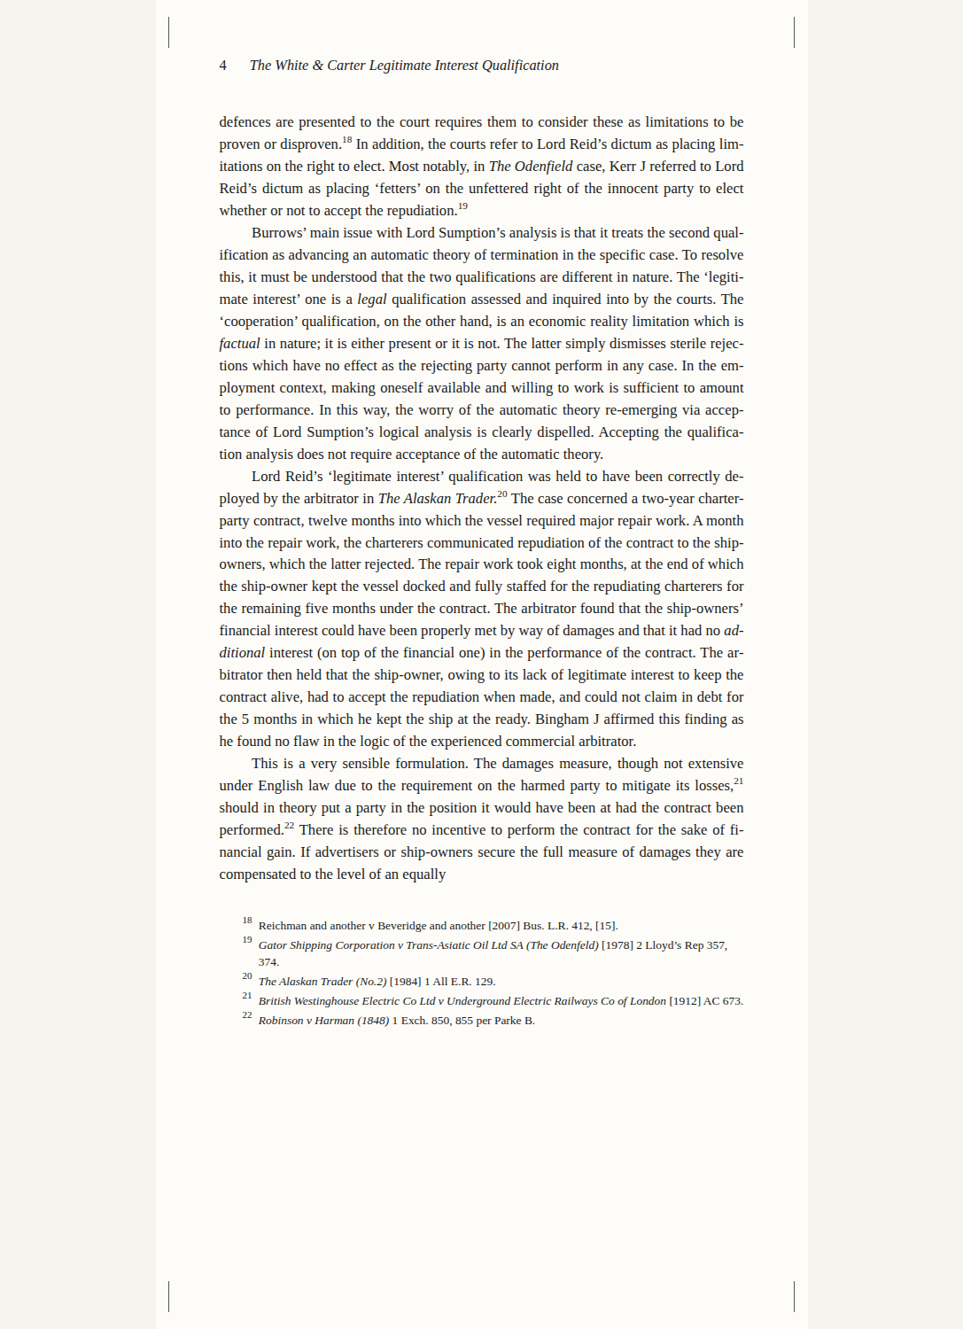4 The White & Carter Legitimate Interest Qualification
defences are presented to the court requires them to consider these as limitations to be proven or disproven.18 In addition, the courts refer to Lord Reid’s dictum as placing limitations on the right to elect. Most notably, in The Odenfield case, Kerr J referred to Lord Reid’s dictum as placing ‘fetters’ on the unfettered right of the innocent party to elect whether or not to accept the repudiation.19
Burrows’ main issue with Lord Sumption’s analysis is that it treats the second qualification as advancing an automatic theory of termination in the specific case. To resolve this, it must be understood that the two qualifications are different in nature. The ‘legitimate interest’ one is a legal qualification assessed and inquired into by the courts. The ‘cooperation’ qualification, on the other hand, is an economic reality limitation which is factual in nature; it is either present or it is not. The latter simply dismisses sterile rejections which have no effect as the rejecting party cannot perform in any case. In the employment context, making oneself available and willing to work is sufficient to amount to performance. In this way, the worry of the automatic theory re-emerging via acceptance of Lord Sumption’s logical analysis is clearly dispelled. Accepting the qualification analysis does not require acceptance of the automatic theory.
Lord Reid’s ‘legitimate interest’ qualification was held to have been correctly deployed by the arbitrator in The Alaskan Trader.20 The case concerned a two-year charter-party contract, twelve months into which the vessel required major repair work. A month into the repair work, the charterers communicated repudiation of the contract to the ship-owners, which the latter rejected. The repair work took eight months, at the end of which the ship-owner kept the vessel docked and fully staffed for the repudiating charterers for the remaining five months under the contract. The arbitrator found that the ship-owners’ financial interest could have been properly met by way of damages and that it had no additional interest (on top of the financial one) in the performance of the contract. The arbitrator then held that the ship-owner, owing to its lack of legitimate interest to keep the contract alive, had to accept the repudiation when made, and could not claim in debt for the 5 months in which he kept the ship at the ready. Bingham J affirmed this finding as he found no flaw in the logic of the experienced commercial arbitrator.
This is a very sensible formulation. The damages measure, though not extensive under English law due to the requirement on the harmed party to mitigate its losses,21 should in theory put a party in the position it would have been at had the contract been performed.22 There is therefore no incentive to perform the contract for the sake of financial gain. If advertisers or ship-owners secure the full measure of damages they are compensated to the level of an equally
18 Reichman and another v Beveridge and another [2007] Bus. L.R. 412, [15].
19 Gator Shipping Corporation v Trans-Asiatic Oil Ltd SA (The Odenfeld) [1978] 2 Lloyd’s Rep 357, 374.
20 The Alaskan Trader (No.2) [1984] 1 All E.R. 129.
21 British Westinghouse Electric Co Ltd v Underground Electric Railways Co of London [1912] AC 673.
22 Robinson v Harman (1848) 1 Exch. 850, 855 per Parke B.